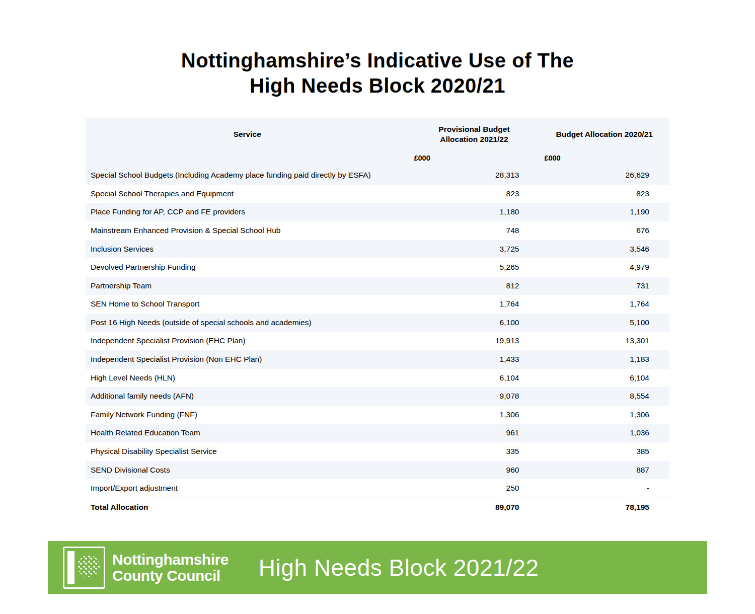Nottinghamshire’s Indicative Use of The
High Needs Block 2020/21
| Service | Provisional Budget Allocation 2021/22 | Budget Allocation 2020/21 |
| --- | --- | --- |
| | £000 | £000 |
| Special School Budgets (Including Academy place funding paid directly by ESFA) | 28,313 | 26,629 |
| Special School Therapies and Equipment | 823 | 823 |
| Place Funding for AP, CCP and FE providers | 1,180 | 1,190 |
| Mainstream Enhanced Provision & Special School Hub | 748 | 676 |
| Inclusion Services | 3,725 | 3,546 |
| Devolved Partnership Funding | 5,265 | 4,979 |
| Partnership Team | 812 | 731 |
| SEN Home to School Transport | 1,764 | 1,764 |
| Post 16 High Needs (outside of special schools and academies) | 6,100 | 5,100 |
| Independent Specialist Provision (EHC Plan) | 19,913 | 13,301 |
| Independent Specialist Provision (Non EHC Plan) | 1,433 | 1,183 |
| High Level Needs (HLN) | 6,104 | 6,104 |
| Additional family needs (AFN) | 9,078 | 8,554 |
| Family Network Funding (FNF) | 1,306 | 1,306 |
| Health Related Education Team | 961 | 1,036 |
| Physical Disability Specialist Service | 335 | 385 |
| SEND Divisional Costs | 960 | 887 |
| Import/Export adjustment | 250 | - |
| Total Allocation | 89,070 | 78,195 |
Nottinghamshire
County Council
High Needs Block 2021/22